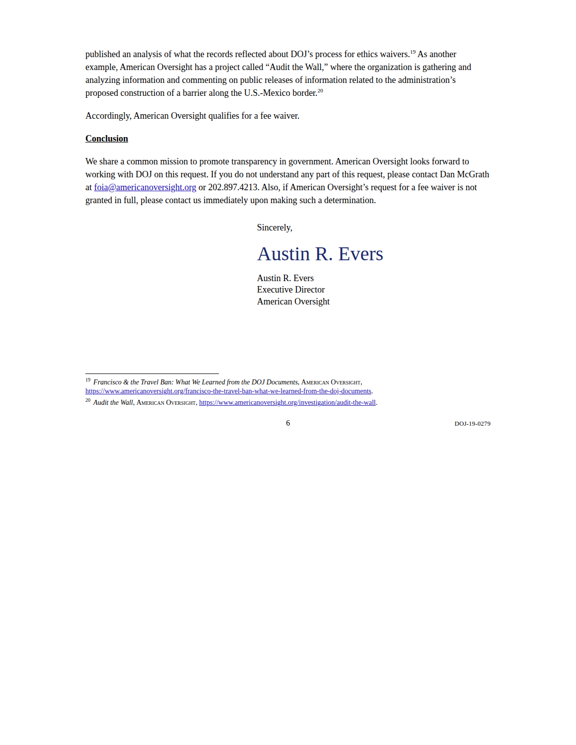published an analysis of what the records reflected about DOJ’s process for ethics waivers.19 As another example, American Oversight has a project called “Audit the Wall,” where the organization is gathering and analyzing information and commenting on public releases of information related to the administration’s proposed construction of a barrier along the U.S.-Mexico border.20
Accordingly, American Oversight qualifies for a fee waiver.
Conclusion
We share a common mission to promote transparency in government. American Oversight looks forward to working with DOJ on this request. If you do not understand any part of this request, please contact Dan McGrath at foia@americanoversight.org or 202.897.4213. Also, if American Oversight’s request for a fee waiver is not granted in full, please contact us immediately upon making such a determination.
Sincerely,
Austin R. Evers
Austin R. Evers
Executive Director
American Oversight
19 Francisco & the Travel Ban: What We Learned from the DOJ Documents, American Oversight, https://www.americanoversight.org/francisco-the-travel-ban-what-we-learned-from-the-doj-documents.
20 Audit the Wall, American Oversight, https://www.americanoversight.org/investigation/audit-the-wall.
6 DOJ-19-0279